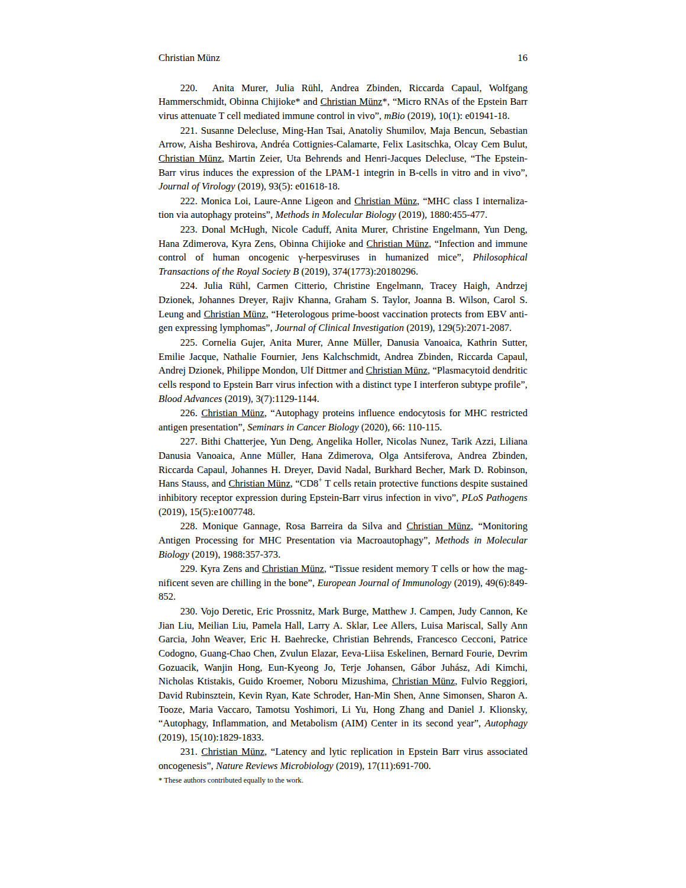Christian Münz 16
220. Anita Murer, Julia Rühl, Andrea Zbinden, Riccarda Capaul, Wolfgang Hammerschmidt, Obinna Chijioke* and Christian Münz*, “Micro RNAs of the Epstein Barr virus attenuate T cell mediated immune control in vivo”, mBio (2019), 10(1): e01941-18.
221. Susanne Delecluse, Ming-Han Tsai, Anatoliy Shumilov, Maja Bencun, Sebastian Arrow, Aisha Beshirova, Andréa Cottignies-Calamarte, Felix Lasitschka, Olcay Cem Bulut, Christian Münz, Martin Zeier, Uta Behrends and Henri-Jacques Delecluse, “The Epstein-Barr virus induces the expression of the LPAM-1 integrin in B-cells in vitro and in vivo”, Journal of Virology (2019), 93(5): e01618-18.
222. Monica Loi, Laure-Anne Ligeon and Christian Münz, “MHC class I internalization via autophagy proteins”, Methods in Molecular Biology (2019), 1880:455-477.
223. Donal McHugh, Nicole Caduff, Anita Murer, Christine Engelmann, Yun Deng, Hana Zdimerova, Kyra Zens, Obinna Chijioke and Christian Münz, “Infection and immune control of human oncogenic γ-herpesviruses in humanized mice”, Philosophical Transactions of the Royal Society B (2019), 374(1773):20180296.
224. Julia Rühl, Carmen Citterio, Christine Engelmann, Tracey Haigh, Andrzej Dzionek, Johannes Dreyer, Rajiv Khanna, Graham S. Taylor, Joanna B. Wilson, Carol S. Leung and Christian Münz, “Heterologous prime-boost vaccination protects from EBV antigen expressing lymphomas”, Journal of Clinical Investigation (2019), 129(5):2071-2087.
225. Cornelia Gujer, Anita Murer, Anne Müller, Danusia Vanoaica, Kathrin Sutter, Emilie Jacque, Nathalie Fournier, Jens Kalchschmidt, Andrea Zbinden, Riccarda Capaul, Andrej Dzionek, Philippe Mondon, Ulf Dittmer and Christian Münz, “Plasmacytoid dendritic cells respond to Epstein Barr virus infection with a distinct type I interferon subtype profile”, Blood Advances (2019), 3(7):1129-1144.
226. Christian Münz, “Autophagy proteins influence endocytosis for MHC restricted antigen presentation”, Seminars in Cancer Biology (2020), 66: 110-115.
227. Bithi Chatterjee, Yun Deng, Angelika Holler, Nicolas Nunez, Tarik Azzi, Liliana Danusia Vanoaica, Anne Müller, Hana Zdimerova, Olga Antsiferova, Andrea Zbinden, Riccarda Capaul, Johannes H. Dreyer, David Nadal, Burkhard Becher, Mark D. Robinson, Hans Stauss, and Christian Münz, “CD8+ T cells retain protective functions despite sustained inhibitory receptor expression during Epstein-Barr virus infection in vivo”, PLoS Pathogens (2019), 15(5):e1007748.
228. Monique Gannage, Rosa Barreira da Silva and Christian Münz, “Monitoring Antigen Processing for MHC Presentation via Macroautophagy”, Methods in Molecular Biology (2019), 1988:357-373.
229. Kyra Zens and Christian Münz, “Tissue resident memory T cells or how the magnificent seven are chilling in the bone”, European Journal of Immunology (2019), 49(6):849-852.
230. Vojo Deretic, Eric Prossnitz, Mark Burge, Matthew J. Campen, Judy Cannon, Ke Jian Liu, Meilian Liu, Pamela Hall, Larry A. Sklar, Lee Allers, Luisa Mariscal, Sally Ann Garcia, John Weaver, Eric H. Baehrecke, Christian Behrends, Francesco Cecconi, Patrice Codogno, Guang-Chao Chen, Zvulun Elazar, Eeva-Liisa Eskelinen, Bernard Fourie, Devrim Gozuacik, Wanjin Hong, Eun-Kyeong Jo, Terje Johansen, Gábor Juhász, Adi Kimchi, Nicholas Ktistakis, Guido Kroemer, Noboru Mizushima, Christian Münz, Fulvio Reggiori, David Rubinsztein, Kevin Ryan, Kate Schroder, Han-Min Shen, Anne Simonsen, Sharon A. Tooze, Maria Vaccaro, Tamotsu Yoshimori, Li Yu, Hong Zhang and Daniel J. Klionsky, “Autophagy, Inflammation, and Metabolism (AIM) Center in its second year”, Autophagy (2019), 15(10):1829-1833.
231. Christian Münz, “Latency and lytic replication in Epstein Barr virus associated oncogenesis”, Nature Reviews Microbiology (2019), 17(11):691-700.
* These authors contributed equally to the work.